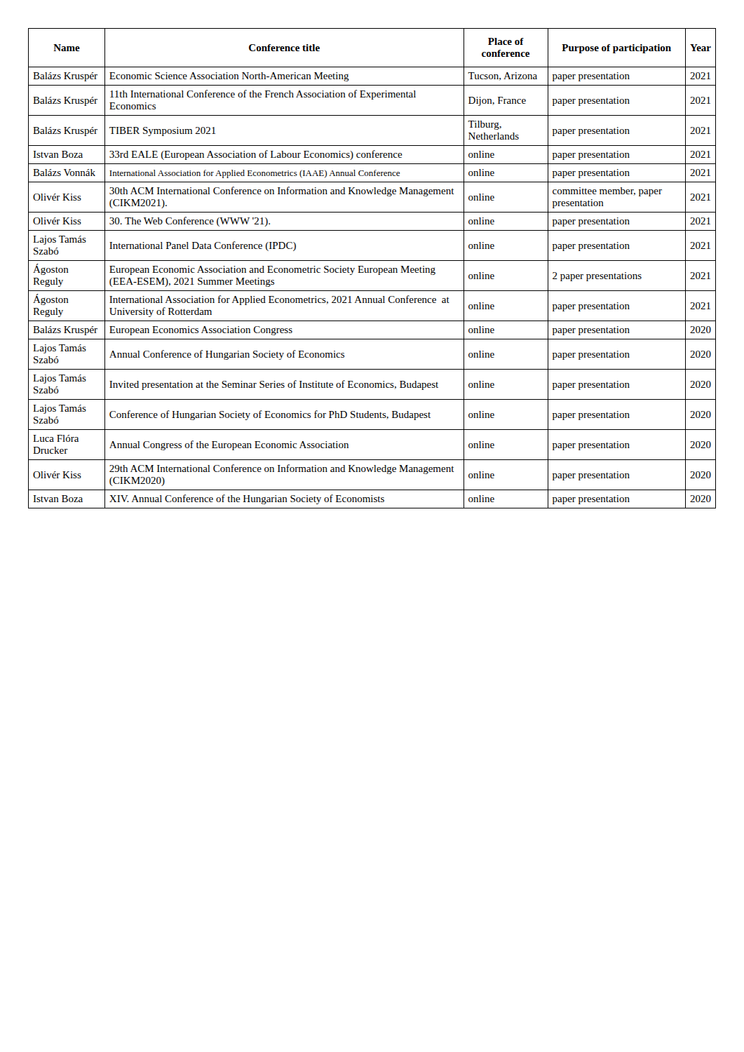Conference participation list
| Name | Conference title | Place of conference | Purpose of participation | Year |
| --- | --- | --- | --- | --- |
| Balázs Kruspér | Economic Science Association North-American Meeting | Tucson, Arizona | paper presentation | 2021 |
| Balázs Kruspér | 11th International Conference of the French Association of Experimental Economics | Dijon, France | paper presentation | 2021 |
| Balázs Kruspér | TIBER Symposium 2021 | Tilburg, Netherlands | paper presentation | 2021 |
| Istvan Boza | 33rd EALE (European Association of Labour Economics) conference | online | paper presentation | 2021 |
| Balázs Vonnák | International Association for Applied Econometrics (IAAE) Annual Conference | online | paper presentation | 2021 |
| Olivér Kiss | 30th ACM International Conference on Information and Knowledge Management (CIKM2021). | online | committee member, paper presentation | 2021 |
| Olivér Kiss | 30. The Web Conference (WWW '21). | online | paper presentation | 2021 |
| Lajos Tamás Szabó | International Panel Data Conference (IPDC) | online | paper presentation | 2021 |
| Ágoston Reguly | European Economic Association and Econometric Society European Meeting (EEA-ESEM), 2021 Summer Meetings | online | 2 paper presentations | 2021 |
| Ágoston Reguly | International Association for Applied Econometrics, 2021 Annual Conference at University of Rotterdam | online | paper presentation | 2021 |
| Balázs Kruspér | European Economics Association Congress | online | paper presentation | 2020 |
| Lajos Tamás Szabó | Annual Conference of Hungarian Society of Economics | online | paper presentation | 2020 |
| Lajos Tamás Szabó | Invited presentation at the Seminar Series of Institute of Economics, Budapest | online | paper presentation | 2020 |
| Lajos Tamás Szabó | Conference of Hungarian Society of Economics for PhD Students, Budapest | online | paper presentation | 2020 |
| Luca Flóra Drucker | Annual Congress of the European Economic Association | online | paper presentation | 2020 |
| Olivér Kiss | 29th ACM International Conference on Information and Knowledge Management (CIKM2020) | online | paper presentation | 2020 |
| Istvan Boza | XIV. Annual Conference of the Hungarian Society of Economists | online | paper presentation | 2020 |